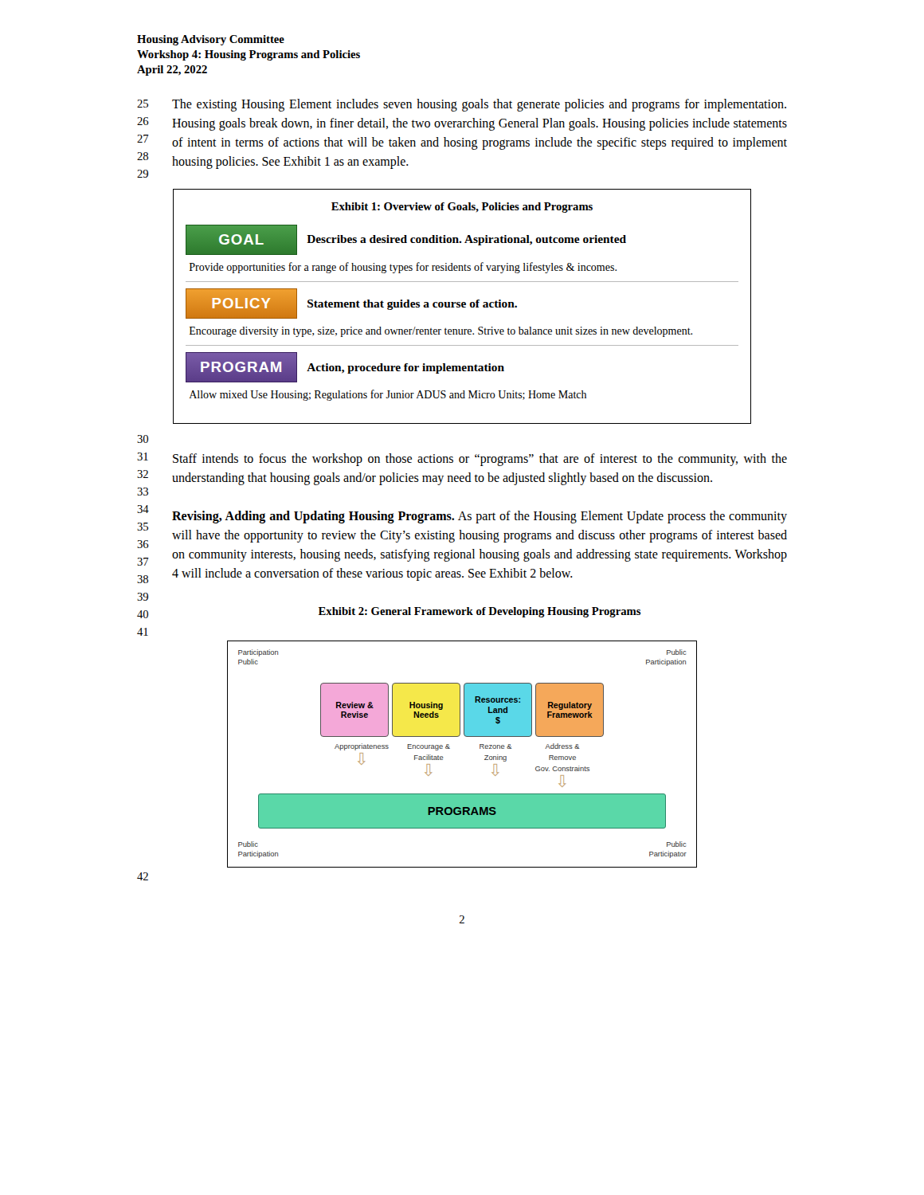Housing Advisory Committee
Workshop 4: Housing Programs and Policies
April 22, 2022
25
26
27
28
29
The existing Housing Element includes seven housing goals that generate policies and programs for implementation. Housing goals break down, in finer detail, the two overarching General Plan goals. Housing policies include statements of intent in terms of actions that will be taken and hosing programs include the specific steps required to implement housing policies. See Exhibit 1 as an example.
Exhibit 1: Overview of Goals, Policies and Programs
GOAL Describes a desired condition. Aspirational, outcome oriented
Provide opportunities for a range of housing types for residents of varying lifestyles & incomes.
POLICY Statement that guides a course of action.
Encourage diversity in type, size, price and owner/renter tenure. Strive to balance unit sizes in new development.
PROGRAM Action, procedure for implementation
Allow mixed Use Housing; Regulations for Junior ADUS and Micro Units; Home Match
30
31
32
33
34
35
36
37
38
39
40
41
Staff intends to focus the workshop on those actions or “programs” that are of interest to the community, with the understanding that housing goals and/or policies may need to be adjusted slightly based on the discussion.
Revising, Adding and Updating Housing Programs. As part of the Housing Element Update process the community will have the opportunity to review the City’s existing housing programs and discuss other programs of interest based on community interests, housing needs, satisfying regional housing goals and addressing state requirements. Workshop 4 will include a conversation of these various topic areas. See Exhibit 2 below.
Exhibit 2: General Framework of Developing Housing Programs
Participation Public
Public Participation
Review &
Revise
Housing
Needs
Resources:
Land
$
Regulatory
Framework
Appropriateness⇩
Encourage &
Facilitate⇩
Rezone &
Zoning⇩
Address & Remove
Gov. Constraints⇩
PROGRAMS
Public Public
Participation Participator
42
2